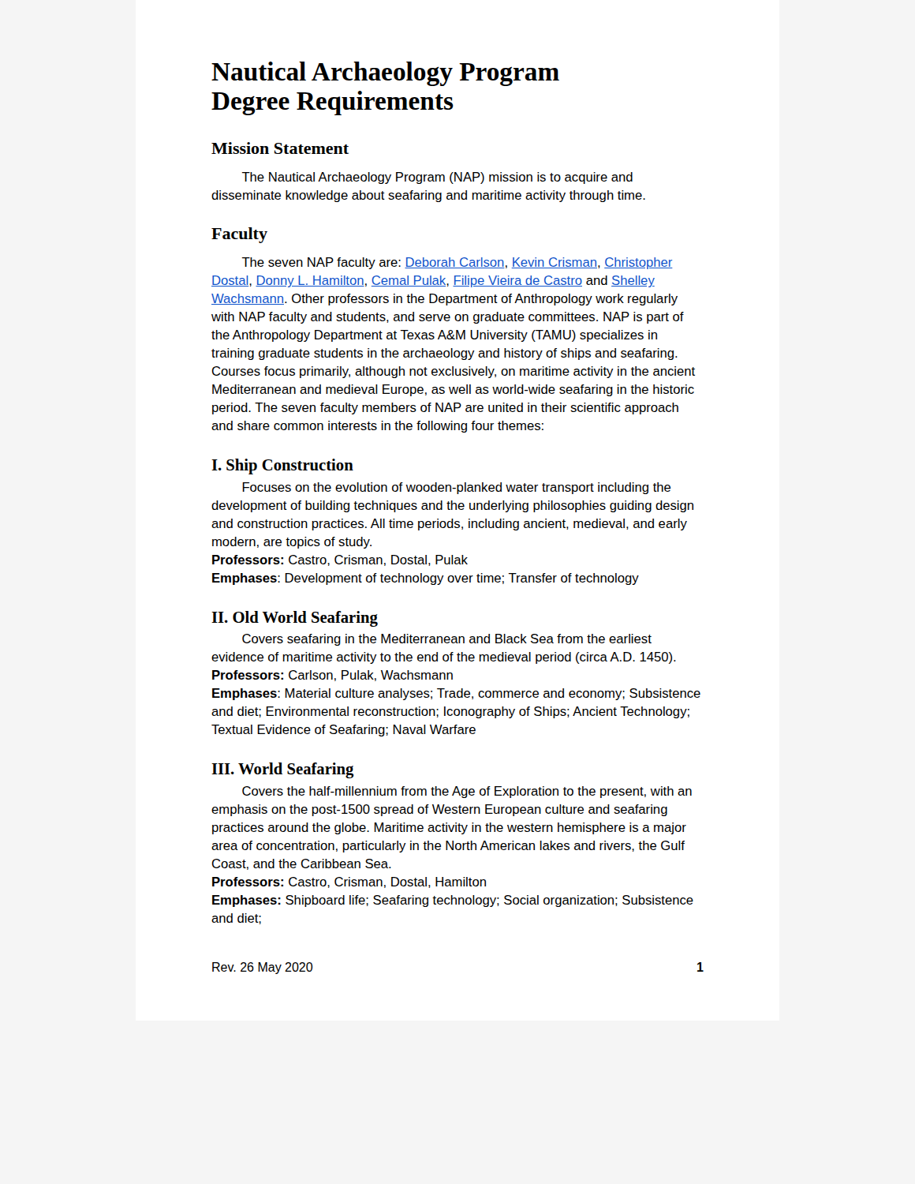Nautical Archaeology Program
Degree Requirements
Mission Statement
The Nautical Archaeology Program (NAP) mission is to acquire and disseminate knowledge about seafaring and maritime activity through time.
Faculty
The seven NAP faculty are: Deborah Carlson, Kevin Crisman, Christopher Dostal, Donny L. Hamilton, Cemal Pulak, Filipe Vieira de Castro and Shelley Wachsmann. Other professors in the Department of Anthropology work regularly with NAP faculty and students, and serve on graduate committees. NAP is part of the Anthropology Department at Texas A&M University (TAMU) specializes in training graduate students in the archaeology and history of ships and seafaring. Courses focus primarily, although not exclusively, on maritime activity in the ancient Mediterranean and medieval Europe, as well as world-wide seafaring in the historic period. The seven faculty members of NAP are united in their scientific approach and share common interests in the following four themes:
I. Ship Construction
Focuses on the evolution of wooden-planked water transport including the development of building techniques and the underlying philosophies guiding design and construction practices. All time periods, including ancient, medieval, and early modern, are topics of study.
Professors: Castro, Crisman, Dostal, Pulak
Emphases: Development of technology over time; Transfer of technology
II. Old World Seafaring
Covers seafaring in the Mediterranean and Black Sea from the earliest evidence of maritime activity to the end of the medieval period (circa A.D. 1450).
Professors: Carlson, Pulak, Wachsmann
Emphases: Material culture analyses; Trade, commerce and economy; Subsistence and diet; Environmental reconstruction; Iconography of Ships; Ancient Technology; Textual Evidence of Seafaring; Naval Warfare
III. World Seafaring
Covers the half-millennium from the Age of Exploration to the present, with an emphasis on the post-1500 spread of Western European culture and seafaring practices around the globe. Maritime activity in the western hemisphere is a major area of concentration, particularly in the North American lakes and rivers, the Gulf Coast, and the Caribbean Sea.
Professors: Castro, Crisman, Dostal, Hamilton
Emphases: Shipboard life; Seafaring technology; Social organization; Subsistence and diet;
Rev. 26 May 2020 1